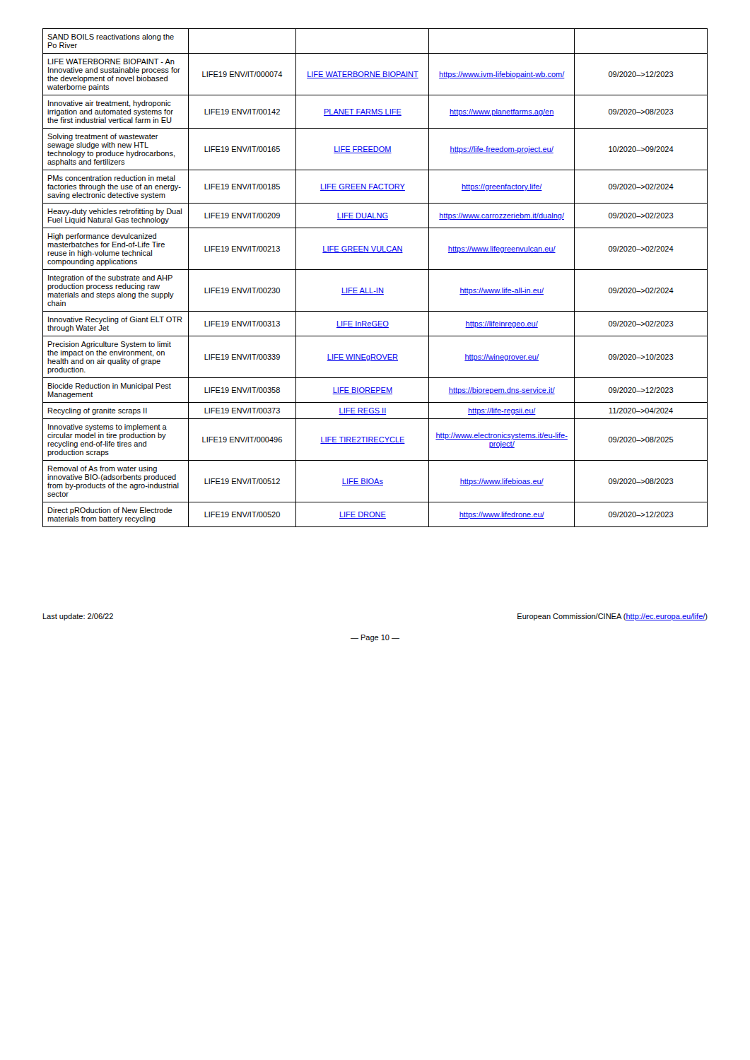| SAND BOILS reactivations along the Po River | | | | |
| LIFE WATERBORNE BIOPAINT - An Innovative and sustainable process for the development of novel biobased waterborne paints | LIFE19 ENV/IT/000074 | LIFE WATERBORNE BIOPAINT | https://www.ivm-lifebiopaint-wb.com/ | 09/2020–>12/2023 |
| Innovative air treatment, hydroponic irrigation and automated systems for the first industrial vertical farm in EU | LIFE19 ENV/IT/00142 | PLANET FARMS LIFE | https://www.planetfarms.ag/en | 09/2020–>08/2023 |
| Solving treatment of wastewater sewage sludge with new HTL technology to produce hydrocarbons, asphalts and fertilizers | LIFE19 ENV/IT/00165 | LIFE FREEDOM | https://life-freedom-project.eu/ | 10/2020–>09/2024 |
| PMs concentration reduction in metal factories through the use of an energy-saving electronic detective system | LIFE19 ENV/IT/00185 | LIFE GREEN FACTORY | https://greenfactory.life/ | 09/2020–>02/2024 |
| Heavy-duty vehicles retrofitting by Dual Fuel Liquid Natural Gas technology | LIFE19 ENV/IT/00209 | LIFE DUALNG | https://www.carrozzeriebm.it/dualng/ | 09/2020–>02/2023 |
| High performance devulcanized masterbatches for End-of-Life Tire reuse in high-volume technical compounding applications | LIFE19 ENV/IT/00213 | LIFE GREEN VULCAN | https://www.lifegreenvulcan.eu/ | 09/2020–>02/2024 |
| Integration of the substrate and AHP production process reducing raw materials and steps along the supply chain | LIFE19 ENV/IT/00230 | LIFE ALL-IN | https://www.life-all-in.eu/ | 09/2020–>02/2024 |
| Innovative Recycling of Giant ELT OTR through Water Jet | LIFE19 ENV/IT/00313 | LIFE InReGEO | https://lifeinregeo.eu/ | 09/2020–>02/2023 |
| Precision Agriculture System to limit the impact on the environment, on health and on air quality of grape production. | LIFE19 ENV/IT/00339 | LIFE WINEgROVER | https://winegrover.eu/ | 09/2020–>10/2023 |
| Biocide Reduction in Municipal Pest Management | LIFE19 ENV/IT/00358 | LIFE BIOREPEM | https://biorepem.dns-service.it/ | 09/2020–>12/2023 |
| Recycling of granite scraps II | LIFE19 ENV/IT/00373 | LIFE REGS II | https://life-regsii.eu/ | 11/2020–>04/2024 |
| Innovative systems to implement a circular model in tire production by recycling end-of-life tires and production scraps | LIFE19 ENV/IT/000496 | LIFE TIRE2TIRECYCLE | http://www.electronicsystems.it/eu-life-project/ | 09/2020–>08/2025 |
| Removal of As from water using innovative BIO-(adsorbents produced from by-products of the agro-industrial sector | LIFE19 ENV/IT/00512 | LIFE BIOAs | https://www.lifebioas.eu/ | 09/2020–>08/2023 |
| Direct pROduction of New Electrode materials from battery recycling | LIFE19 ENV/IT/00520 | LIFE DRONE | https://www.lifedrone.eu/ | 09/2020–>12/2023 |
Last update: 2/06/22 European Commission/CINEA (http://ec.europa.eu/life/)
— Page 10 —